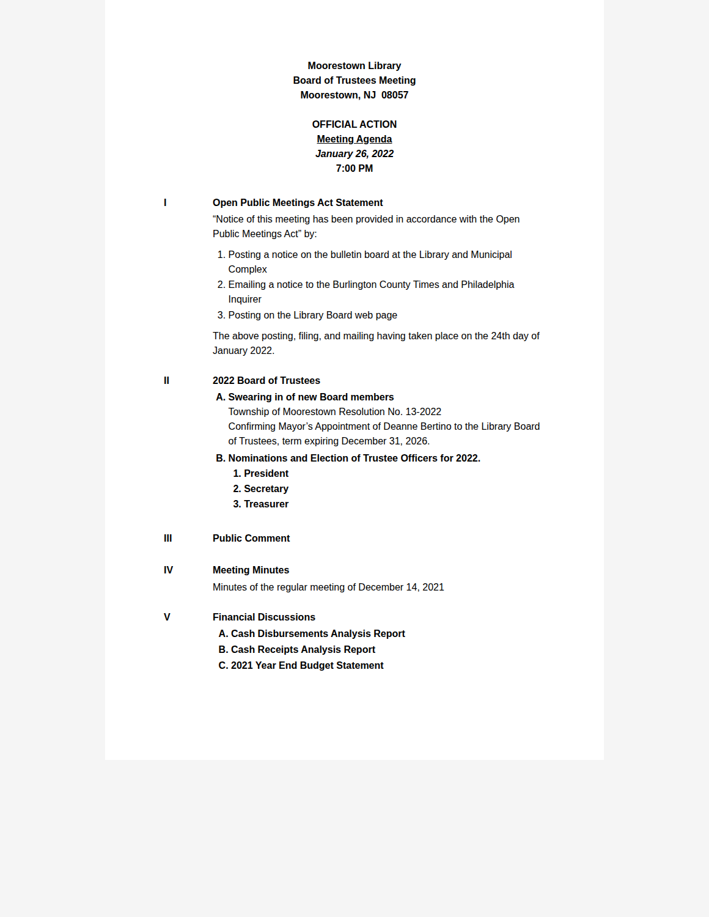Moorestown Library
Board of Trustees Meeting
Moorestown, NJ 08057
OFFICIAL ACTION
Meeting Agenda
January 26, 2022
7:00 PM
I
Open Public Meetings Act Statement
“Notice of this meeting has been provided in accordance with the Open Public Meetings Act” by:
Posting a notice on the bulletin board at the Library and Municipal Complex
Emailing a notice to the Burlington County Times and Philadelphia Inquirer
Posting on the Library Board web page
The above posting, filing, and mailing having taken place on the 24th day of January 2022.
II
2022 Board of Trustees
Swearing in of new Board members Township of Moorestown Resolution No. 13-2022 Confirming Mayor’s Appointment of Deanne Bertino to the Library Board of Trustees, term expiring December 31, 2026.
Nominations and Election of Trustee Officers for 2022.
President
Secretary
Treasurer
III
Public Comment
IV
Meeting Minutes
Minutes of the regular meeting of December 14, 2021
V
Financial Discussions
A. Cash Disbursements Analysis Report
B. Cash Receipts Analysis Report
C. 2021 Year End Budget Statement